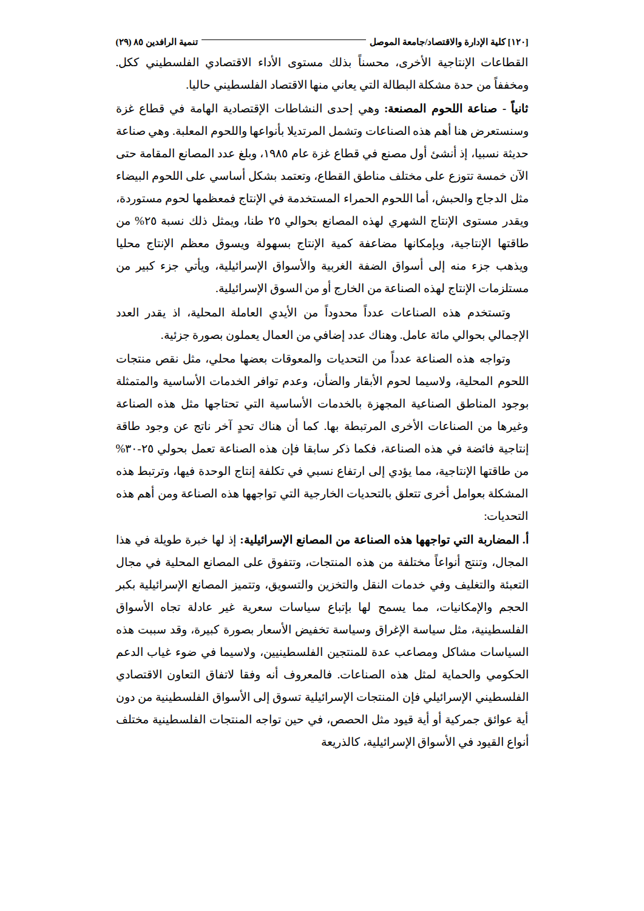[١٢٠] كلية الإدارة والاقتصاد/جامعة الموصل تنمية الرافدين ٨٥ (٢٩)
القطاعات الإنتاجية الأخرى، محسناً بذلك مستوى الأداء الاقتصادي الفلسطيني ككل. ومخففاً من حدة مشكلة البطالة التي يعاني منها الاقتصاد الفلسطيني حاليا.
ثانياً - صناعة اللحوم المصنعة: وهي إحدى النشاطات الإقتصادية الهامة في قطاع غزة وسنستعرض هنا أهم هذه الصناعات وتشمل المرتديلا بأنواعها واللحوم المعلبة. وهي صناعة حديثة نسبيا، إذ أنشئ أول مصنع في قطاع غزة عام ١٩٨٥، وبلغ عدد المصانع المقامة حتى الآن خمسة تتوزع على مختلف مناطق القطاع، وتعتمد بشكل أساسي على اللحوم البيضاء مثل الدجاج والحبش، أما اللحوم الحمراء المستخدمة في الإنتاج فمعظمها لحوم مستوردة، ويقدر مستوى الإنتاج الشهري لهذه المصانع بحوالي ٢٥ طنا، ويمثل ذلك نسبة ٢٥% من طاقتها الإنتاجية، وبإمكانها مضاعفة كمية الإنتاج بسهولة ويسوق معظم الإنتاج محليا ويذهب جزء منه إلى أسواق الضفة الغربية والأسواق الإسرائيلية، ويأتي جزء كبير من مستلزمات الإنتاج لهذه الصناعة من الخارج أو من السوق الإسرائيلية.
وتستخدم هذه الصناعات عدداً محدوداً من الأيدي العاملة المحلية، اذ يقدر العدد الإجمالي بحوالي مائة عامل. وهناك عدد إضافي من العمال يعملون بصورة جزئية.
وتواجه هذه الصناعة عدداً من التحديات والمعوقات بعضها محلي، مثل نقص منتجات اللحوم المحلية، ولاسيما لحوم الأبقار والضأن، وعدم توافر الخدمات الأساسية والمتمثلة بوجود المناطق الصناعية المجهزة بالخدمات الأساسية التي تحتاجها مثل هذه الصناعة وغيرها من الصناعات الأخرى المرتبطة بها. كما أن هناك تحدٍ آخر ناتج عن وجود طاقة إنتاجية فائضة في هذه الصناعة، فكما ذكر سابقا فإن هذه الصناعة تعمل بحولي ٢٥-٣٠% من طاقتها الإنتاجية، مما يؤدي إلى ارتفاع نسبي في تكلفة إنتاج الوحدة فيها، وترتبط هذه المشكلة بعوامل أخرى تتعلق بالتحديات الخارجية التي تواجهها هذه الصناعة ومن أهم هذه التحديات:
أ. المضاربة التي تواجهها هذه الصناعة من المصانع الإسرائيلية: إذ لها خبرة طويلة في هذا المجال، وتنتج أنواعاً مختلفة من هذه المنتجات، وتتفوق على المصانع المحلية في مجال التعبئة والتغليف وفي خدمات النقل والتخزين والتسويق، وتتميز المصانع الإسرائيلية بكبر الحجم والإمكانيات، مما يسمح لها بإتباع سياسات سعرية غير عادلة تجاه الأسواق الفلسطينية، مثل سياسة الإغراق وسياسة تخفيض الأسعار بصورة كبيرة، وقد سببت هذه السياسات مشاكل ومصاعب عدة للمنتجين الفلسطينيين، ولاسيما في ضوء غياب الدعم الحكومي والحماية لمثل هذه الصناعات. فالمعروف أنه وفقا لاتفاق التعاون الاقتصادي الفلسطيني الإسرائيلي فإن المنتجات الإسرائيلية تسوق إلى الأسواق الفلسطينية من دون أية عوائق جمركية أو أية قيود مثل الحصص، في حين تواجه المنتجات الفلسطينية مختلف أنواع القيود في الأسواق الإسرائيلية، كالذريعة